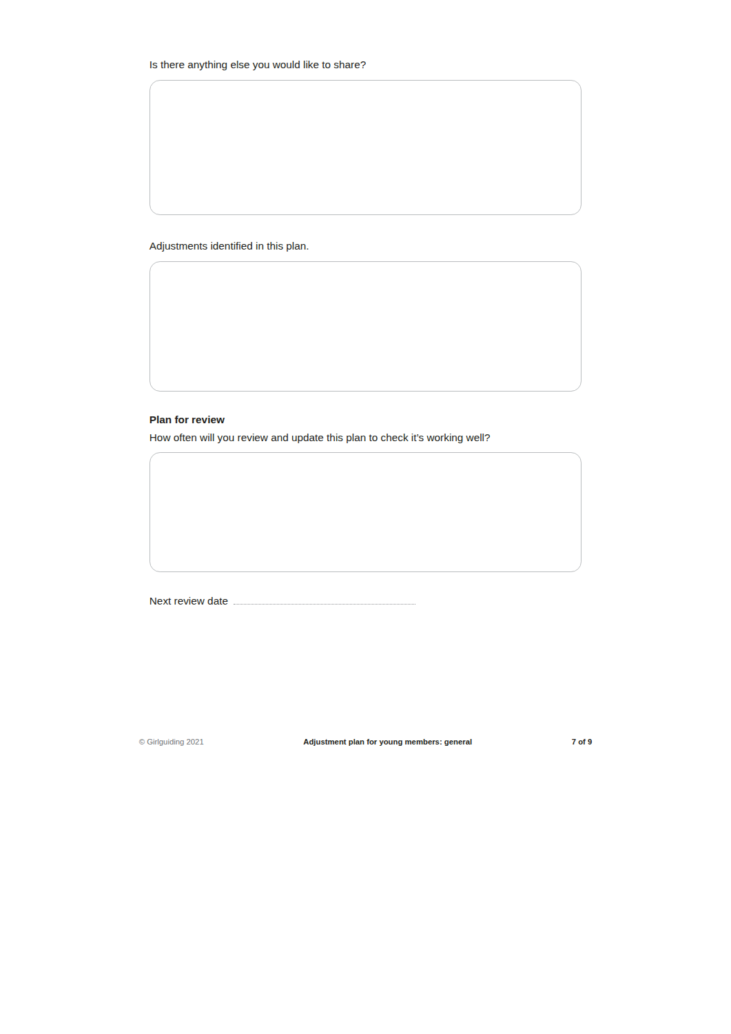Is there anything else you would like to share?
Adjustments identified in this plan.
Plan for review
How often will you review and update this plan to check it’s working well?
Next review date
© Girlguiding 2021 Adjustment plan for young members: general 7 of 9